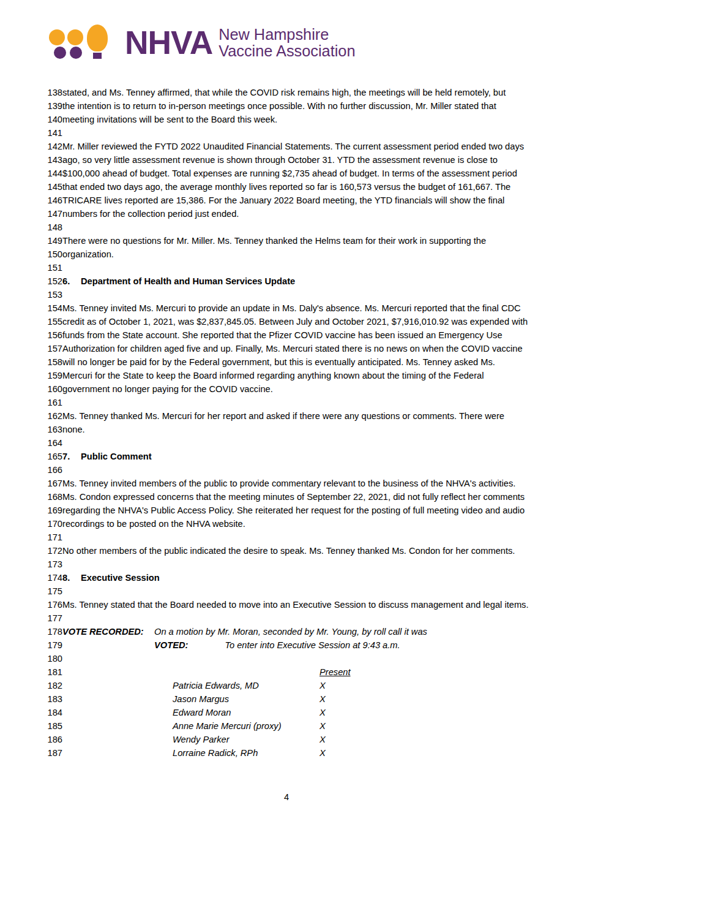NHVA
New Hampshire
Vaccine Association
| 138 | stated, and Ms. Tenney affirmed, that while the COVID risk remains high, the meetings will be held remotely, but |
| 139 | the intention is to return to in-person meetings once possible. With no further discussion, Mr. Miller stated that |
| 140 | meeting invitations will be sent to the Board this week. |
| 141 | |
| 142 | Mr. Miller reviewed the FYTD 2022 Unaudited Financial Statements. The current assessment period ended two days |
| 143 | ago, so very little assessment revenue is shown through October 31. YTD the assessment revenue is close to |
| 144 | $100,000 ahead of budget. Total expenses are running $2,735 ahead of budget. In terms of the assessment period |
| 145 | that ended two days ago, the average monthly lives reported so far is 160,573 versus the budget of 161,667. The |
| 146 | TRICARE lives reported are 15,386. For the January 2022 Board meeting, the YTD financials will show the final |
| 147 | numbers for the collection period just ended. |
| 148 | |
| 149 | There were no questions for Mr. Miller. Ms. Tenney thanked the Helms team for their work in supporting the |
| 150 | organization. |
| 151 | |
| 152 | 6. Department of Health and Human Services Update |
| 153 | |
| 154 | Ms. Tenney invited Ms. Mercuri to provide an update in Ms. Daly's absence. Ms. Mercuri reported that the final CDC |
| 155 | credit as of October 1, 2021, was $2,837,845.05. Between July and October 2021, $7,916,010.92 was expended with |
| 156 | funds from the State account. She reported that the Pfizer COVID vaccine has been issued an Emergency Use |
| 157 | Authorization for children aged five and up. Finally, Ms. Mercuri stated there is no news on when the COVID vaccine |
| 158 | will no longer be paid for by the Federal government, but this is eventually anticipated. Ms. Tenney asked Ms. |
| 159 | Mercuri for the State to keep the Board informed regarding anything known about the timing of the Federal |
| 160 | government no longer paying for the COVID vaccine. |
| 161 | |
| 162 | Ms. Tenney thanked Ms. Mercuri for her report and asked if there were any questions or comments. There were |
| 163 | none. |
| 164 | |
| 165 | 7. Public Comment |
| 166 | |
| 167 | Ms. Tenney invited members of the public to provide commentary relevant to the business of the NHVA's activities. |
| 168 | Ms. Condon expressed concerns that the meeting minutes of September 22, 2021, did not fully reflect her comments |
| 169 | regarding the NHVA's Public Access Policy. She reiterated her request for the posting of full meeting video and audio |
| 170 | recordings to be posted on the NHVA website. |
| 171 | |
| 172 | No other members of the public indicated the desire to speak. Ms. Tenney thanked Ms. Condon for her comments. |
| 173 | |
| 174 | 8. Executive Session |
| 175 | |
| 176 | Ms. Tenney stated that the Board needed to move into an Executive Session to discuss management and legal items. |
| 177 | |
| 178 | VOTE RECORDED: On a motion by Mr. Moran, seconded by Mr. Young, by roll call it was |
| 179 | VOTED: To enter into Executive Session at 9:43 a.m. |
| 180 | |
| 181 | Present |
| 182 | Patricia Edwards, MD X |
| 183 | Jason Margus X |
| 184 | Edward Moran X |
| 185 | Anne Marie Mercuri (proxy) X |
| 186 | Wendy Parker X |
| 187 | Lorraine Radick, RPh X |
4